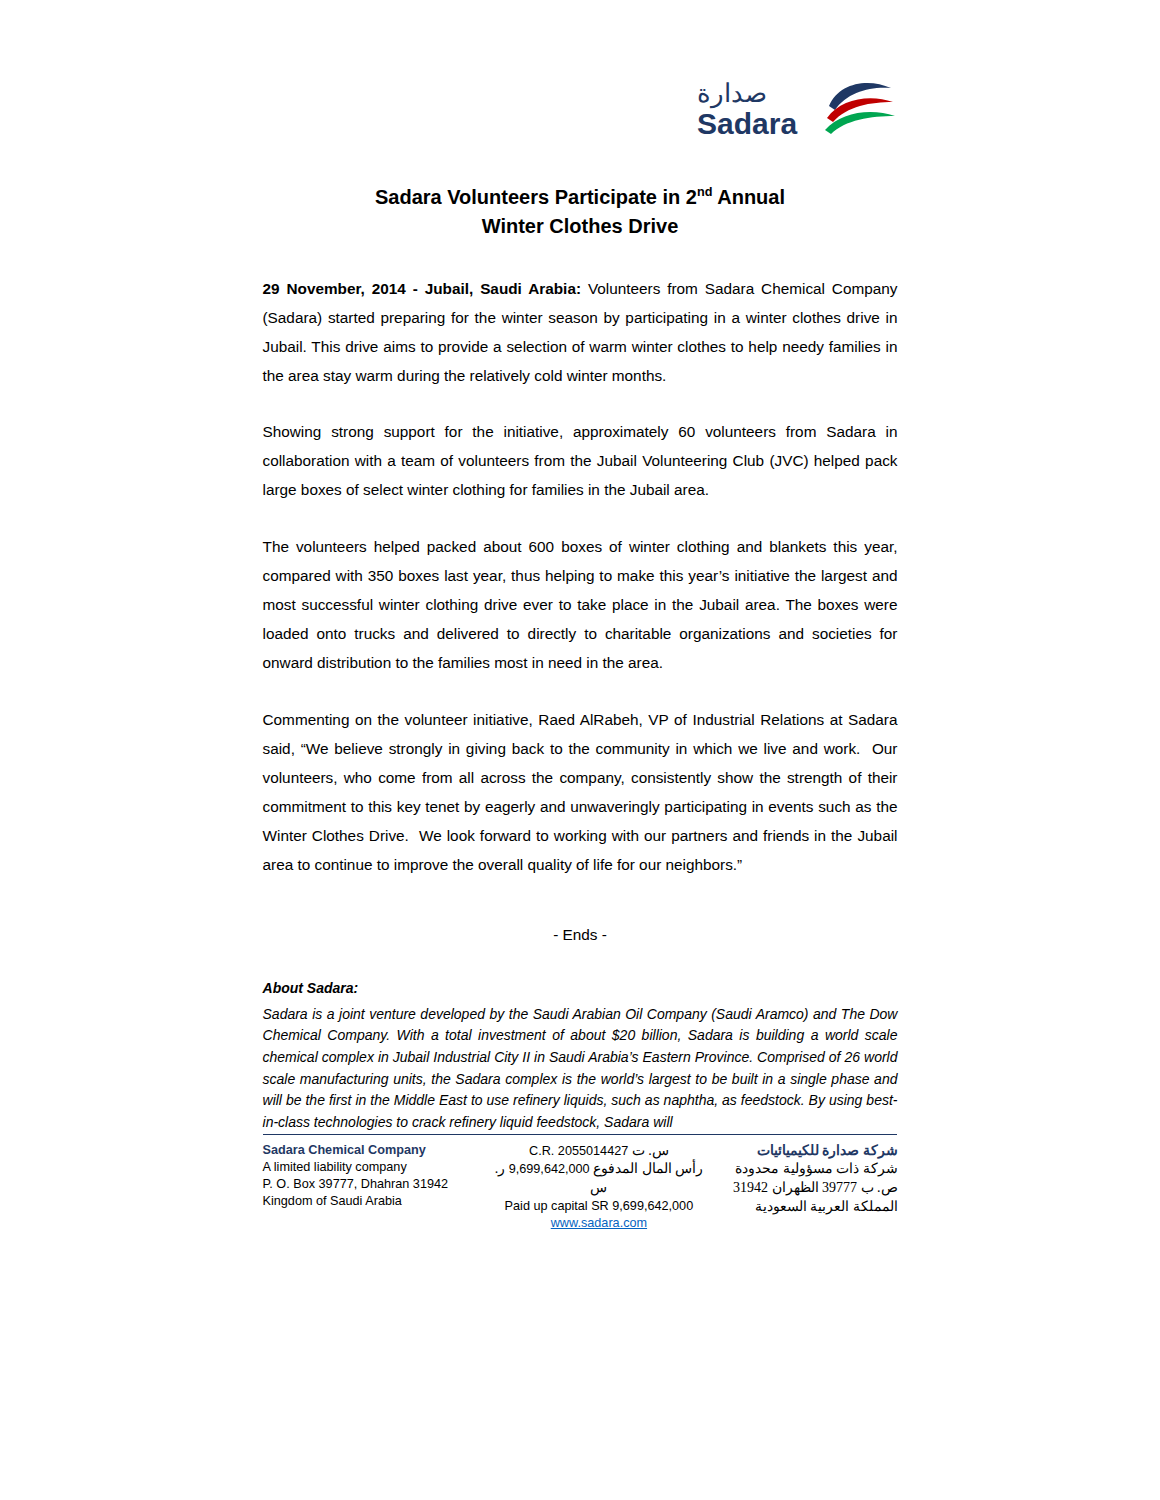صدارة Sadara
Sadara Volunteers Participate in 2nd Annual
Winter Clothes Drive
29 November, 2014 - Jubail, Saudi Arabia: Volunteers from Sadara Chemical Company (Sadara) started preparing for the winter season by participating in a winter clothes drive in Jubail. This drive aims to provide a selection of warm winter clothes to help needy families in the area stay warm during the relatively cold winter months.
Showing strong support for the initiative, approximately 60 volunteers from Sadara in collaboration with a team of volunteers from the Jubail Volunteering Club (JVC) helped pack large boxes of select winter clothing for families in the Jubail area.
The volunteers helped packed about 600 boxes of winter clothing and blankets this year, compared with 350 boxes last year, thus helping to make this year’s initiative the largest and most successful winter clothing drive ever to take place in the Jubail area. The boxes were loaded onto trucks and delivered to directly to charitable organizations and societies for onward distribution to the families most in need in the area.
Commenting on the volunteer initiative, Raed AlRabeh, VP of Industrial Relations at Sadara said, “We believe strongly in giving back to the community in which we live and work. Our volunteers, who come from all across the company, consistently show the strength of their commitment to this key tenet by eagerly and unwaveringly participating in events such as the Winter Clothes Drive. We look forward to working with our partners and friends in the Jubail area to continue to improve the overall quality of life for our neighbors.”
- Ends -
About Sadara:
Sadara is a joint venture developed by the Saudi Arabian Oil Company (Saudi Aramco) and The Dow Chemical Company. With a total investment of about $20 billion, Sadara is building a world scale chemical complex in Jubail Industrial City II in Saudi Arabia’s Eastern Province. Comprised of 26 world scale manufacturing units, the Sadara complex is the world’s largest to be built in a single phase and will be the first in the Middle East to use refinery liquids, such as naphtha, as feedstock. By using best-in-class technologies to crack refinery liquid feedstock, Sadara will
Sadara Chemical Company
A limited liability company
P. O. Box 39777, Dhahran 31942
Kingdom of Saudi Arabia
C.R. 2055014427 س. ت
رأس المال المدفوع 9,699,642,000 ر. س
Paid up capital SR 9,699,642,000
www.sadara.com
شركة صدارة للكيميائيات
شركة ذات مسؤولية محدودة
ص. ب 39777 الظهران 31942
المملكة العربية السعودية